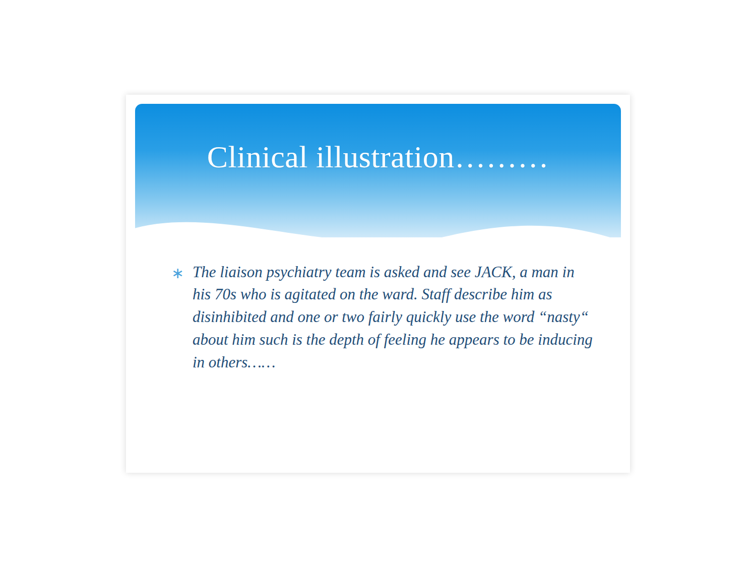Clinical illustration………
The liaison psychiatry team is asked and see JACK, a man in his 70s who is agitated on the ward. Staff describe him as disinhibited and one or two fairly quickly use the word “nasty“ about him such is the depth of feeling he appears to be inducing in others……